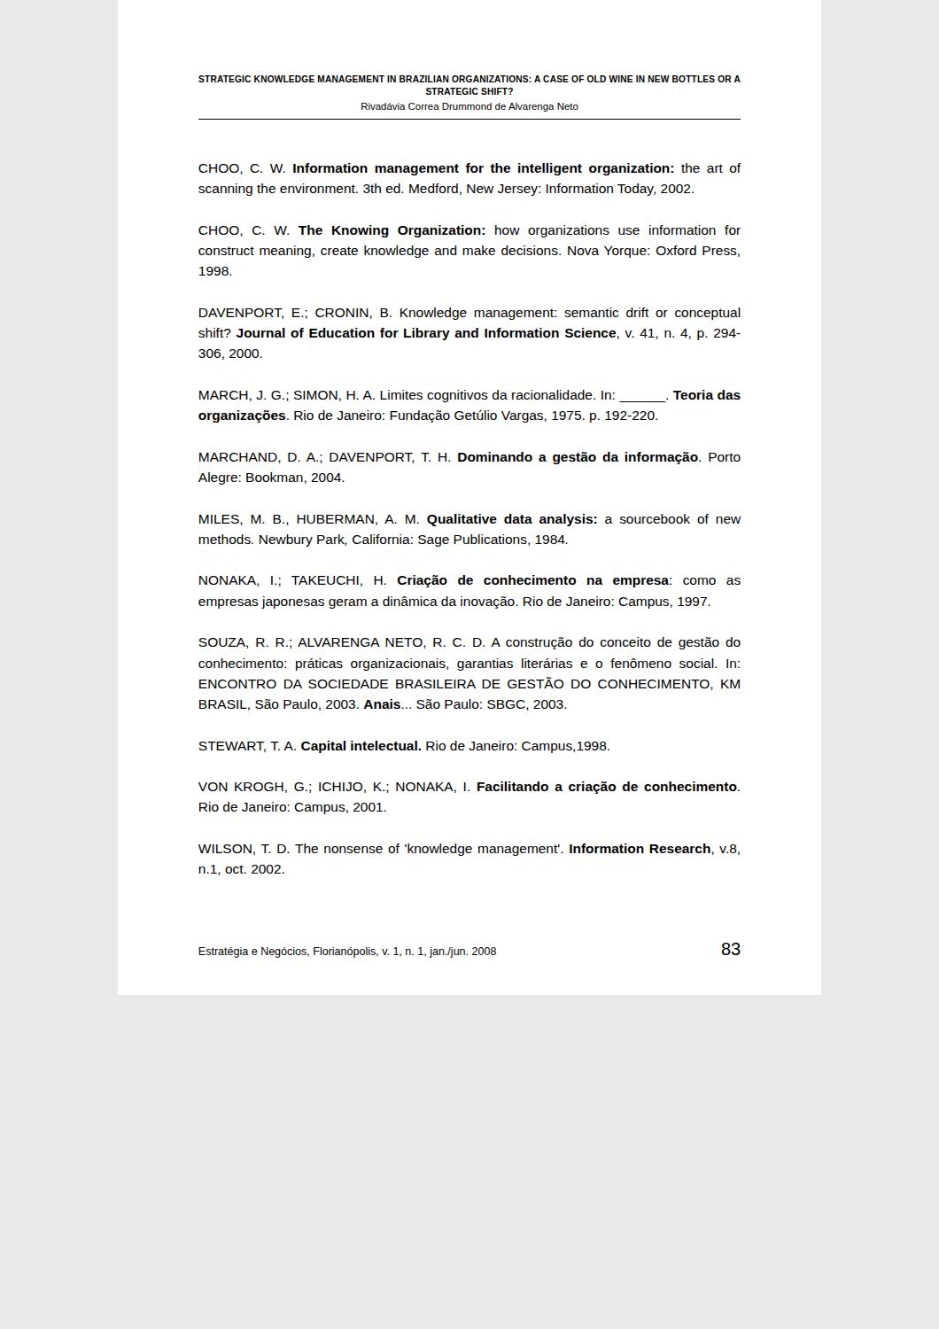Strategic Knowledge Management in Brazilian Organizations: a case of old wine in new bottles or a strategic shift? Rivadávia Correa Drummond de Alvarenga Neto
CHOO, C. W. Information management for the intelligent organization: the art of scanning the environment. 3th ed. Medford, New Jersey: Information Today, 2002.
CHOO, C. W. The Knowing Organization: how organizations use information for construct meaning, create knowledge and make decisions. Nova Yorque: Oxford Press, 1998.
DAVENPORT, E.; CRONIN, B. Knowledge management: semantic drift or conceptual shift? Journal of Education for Library and Information Science, v. 41, n. 4, p. 294-306, 2000.
MARCH, J. G.; SIMON, H. A. Limites cognitivos da racionalidade. In: ______. Teoria das organizações. Rio de Janeiro: Fundação Getúlio Vargas, 1975. p. 192-220.
MARCHAND, D. A.; DAVENPORT, T. H. Dominando a gestão da informação. Porto Alegre: Bookman, 2004.
MILES, M. B., HUBERMAN, A. M. Qualitative data analysis: a sourcebook of new methods. Newbury Park, California: Sage Publications, 1984.
NONAKA, I.; TAKEUCHI, H. Criação de conhecimento na empresa: como as empresas japonesas geram a dinâmica da inovação. Rio de Janeiro: Campus, 1997.
SOUZA, R. R.; ALVARENGA NETO, R. C. D. A construção do conceito de gestão do conhecimento: práticas organizacionais, garantias literárias e o fenômeno social. In: ENCONTRO DA SOCIEDADE BRASILEIRA DE GESTÃO DO CONHECIMENTO, KM BRASIL, São Paulo, 2003. Anais... São Paulo: SBGC, 2003.
STEWART, T. A. Capital intelectual. Rio de Janeiro: Campus,1998.
VON KROGH, G.; ICHIJO, K.; NONAKA, I. Facilitando a criação de conhecimento. Rio de Janeiro: Campus, 2001.
WILSON, T. D. The nonsense of 'knowledge management'. Information Research, v.8, n.1, oct. 2002.
Estratégia e Negócios, Florianópolis, v. 1, n. 1, jan./jun. 2008
83